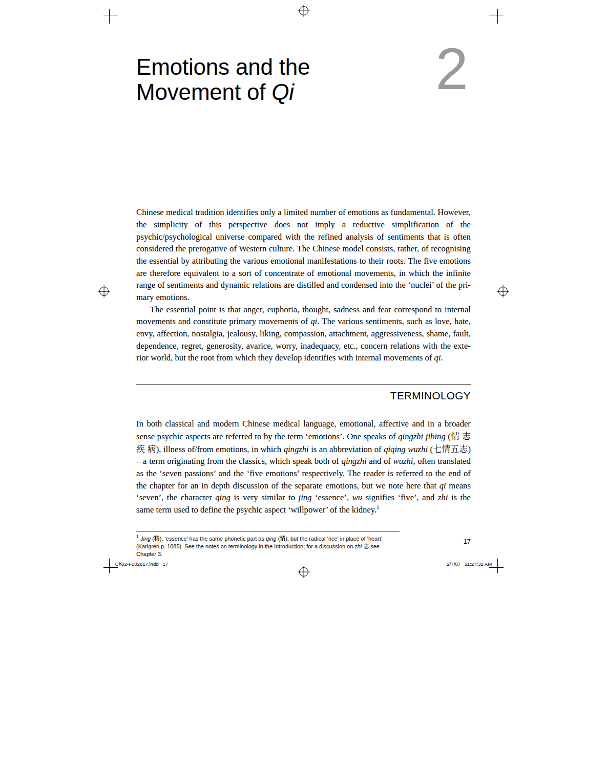Emotions and the
Movement of Qi
2
Chinese medical tradition identifies only a limited number of emotions as fundamental. However, the simplicity of this perspective does not imply a reductive simplification of the psychic/psychological universe compared with the refined analysis of sentiments that is often considered the prerogative of Western culture. The Chinese model consists, rather, of recognising the essential by attributing the various emotional manifestations to their roots. The five emotions are therefore equivalent to a sort of concentrate of emotional movements, in which the infinite range of sentiments and dynamic relations are distilled and condensed into the ‘nuclei’ of the primary emotions.
The essential point is that anger, euphoria, thought, sadness and fear correspond to internal movements and constitute primary movements of qi. The various sentiments, such as love, hate, envy, affection, nostalgia, jealousy, liking, compassion, attachment, aggressiveness, shame, fault, dependence, regret, generosity, avarice, worry, inadequacy, etc., concern relations with the exterior world, but the root from which they develop identifies with internal movements of qi.
TERMINOLOGY
In both classical and modern Chinese medical language, emotional, affective and in a broader sense psychic aspects are referred to by the term ‘emotions’. One speaks of qingzhi jibing (情 志 疾 病), illness of/from emotions, in which qingzhi is an abbreviation of qiqing wuzhi (七情五志) – a term originating from the classics, which speak both of qingzhi and of wuzhi, often translated as the ‘seven passions’ and the ‘five emotions’ respectively. The reader is referred to the end of the chapter for an in depth discussion of the separate emotions, but we note here that qi means ‘seven’, the character qing is very similar to jing ‘essence’, wu signifies ‘five’, and zhi is the same term used to define the psychic aspect ‘willpower’ of the kidney.1
1 Jing (精), ‘essence’ has the same phonetic part as qing (情), but the radical ‘rice’ in place of ‘heart’ (Karlgren p. 1085). See the notes on terminology in the Introduction; for a discussion on zhi 志 see Chapter 3.
17
Ch02-F102817.indd 17 2/7/07 11:27:32 AM